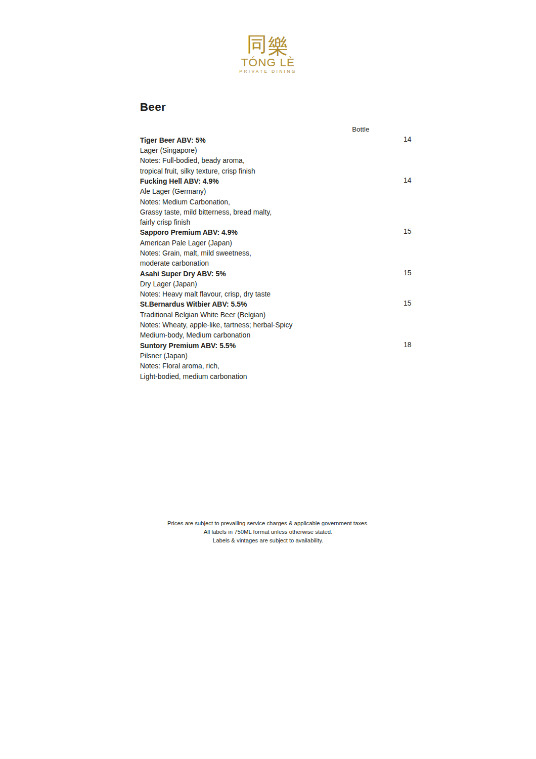同樂
TÓNG LÈ
PRIVATE DINING
Beer
Bottle
| Tiger Beer ABV: 5% Lager (Singapore) Notes: Full-bodied, beady aroma, tropical fruit, silky texture, crisp finish | 14 |
| Fucking Hell ABV: 4.9% Ale Lager (Germany) Notes: Medium Carbonation, Grassy taste, mild bitterness, bread malty, fairly crisp finish | 14 |
| Sapporo Premium ABV: 4.9% American Pale Lager (Japan) Notes: Grain, malt, mild sweetness, moderate carbonation | 15 |
| Asahi Super Dry ABV: 5% Dry Lager (Japan) Notes: Heavy malt flavour, crisp, dry taste | 15 |
| St.Bernardus Witbier ABV: 5.5% Traditional Belgian White Beer (Belgian) Notes: Wheaty, apple-like, tartness; herbal-Spicy Medium-body, Medium carbonation | 15 |
| Suntory Premium ABV: 5.5% Pilsner (Japan) Notes: Floral aroma, rich, Light-bodied, medium carbonation | 18 |
Prices are subject to prevailing service charges & applicable government taxes.
All labels in 750ML format unless otherwise stated.
Labels & vintages are subject to availability.